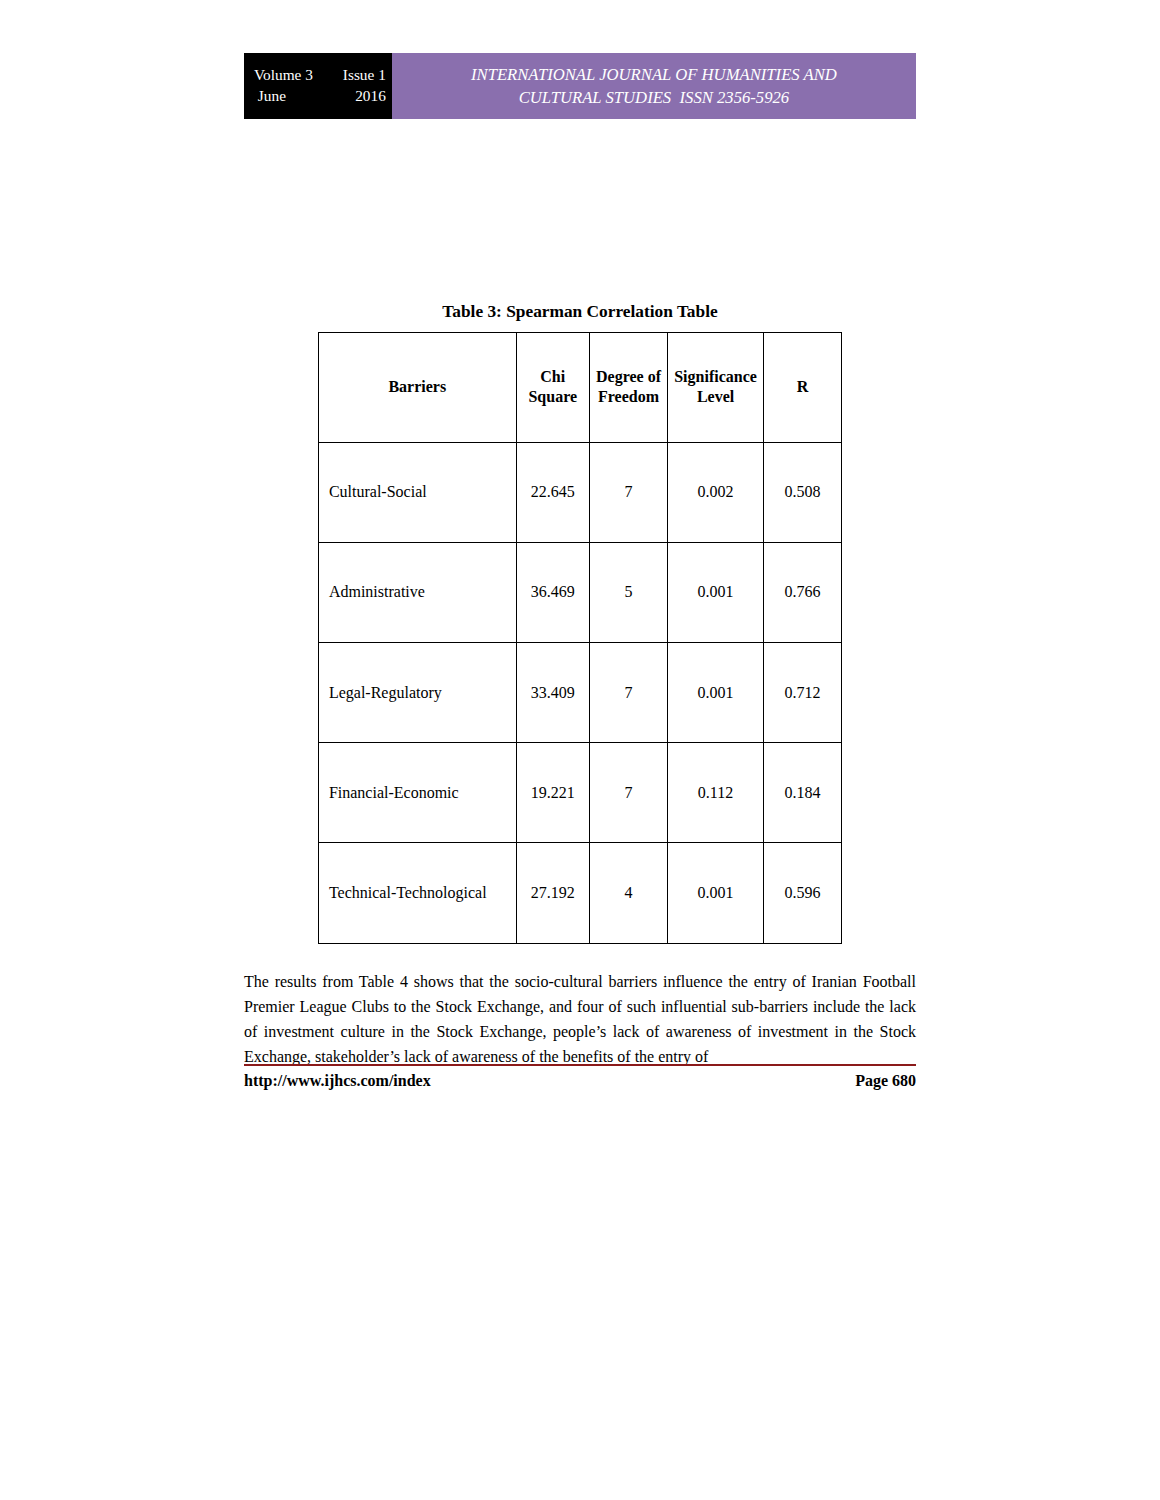Volume 3 Issue 1
June 2016
INTERNATIONAL JOURNAL OF HUMANITIES AND
CULTURAL STUDIES ISSN 2356-5926
Table 3: Spearman Correlation Table
| Barriers | Chi Square | Degree of Freedom | Significance Level | R |
| --- | --- | --- | --- | --- |
| Cultural-Social | 22.645 | 7 | 0.002 | 0.508 |
| Administrative | 36.469 | 5 | 0.001 | 0.766 |
| Legal-Regulatory | 33.409 | 7 | 0.001 | 0.712 |
| Financial-Economic | 19.221 | 7 | 0.112 | 0.184 |
| Technical-Technological | 27.192 | 4 | 0.001 | 0.596 |
The results from Table 4 shows that the socio-cultural barriers influence the entry of Iranian Football Premier League Clubs to the Stock Exchange, and four of such influential sub-barriers include the lack of investment culture in the Stock Exchange, people’s lack of awareness of investment in the Stock Exchange, stakeholder’s lack of awareness of the benefits of the entry of
http://www.ijhcs.com/index Page 680